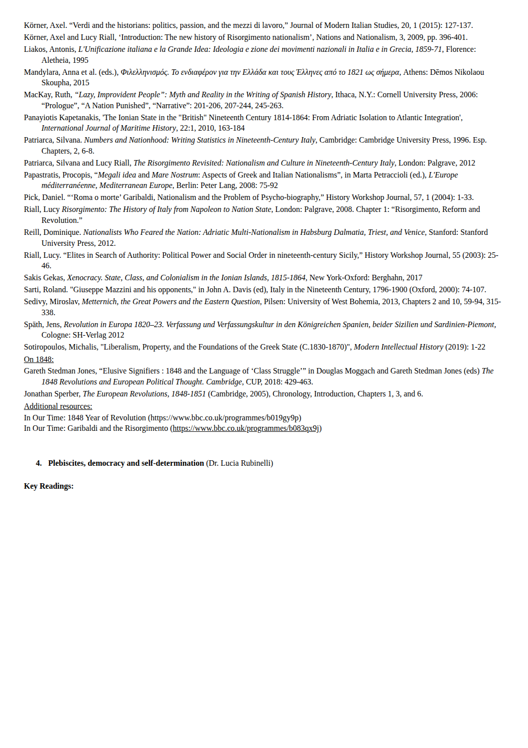Körner, Axel. “Verdi and the historians: politics, passion, and the mezzi di lavoro,” Journal of Modern Italian Studies, 20, 1 (2015): 127-137.
Körner, Axel and Lucy Riall, ‘Introduction: The new history of Risorgimento nationalism’, Nations and Nationalism, 3, 2009, pp. 396-401.
Liakos, Antonis, L'Unificazione italiana e la Grande Idea: Ideologia e zione dei movimenti nazionali in Italia e in Grecia, 1859-71, Florence: Aletheia, 1995
Mandylara, Anna et al. (eds.), Φιλελληνισμός. Το ενδιαφέρον για την Ελλάδα και τους Έλληνες από το 1821 ως σήμερα, Athens: Dēmos Nikolaou Skoupha, 2015
MacKay, Ruth, “Lazy, Improvident People”: Myth and Reality in the Writing of Spanish History, Ithaca, N.Y.: Cornell University Press, 2006: “Prologue”, “A Nation Punished”, “Narrative”: 201-206, 207-244, 245-263.
Panayiotis Kapetanakis, 'The Ionian State in the "British" Nineteenth Century 1814-1864: From Adriatic Isolation to Atlantic Integration', International Journal of Maritime History, 22:1, 2010, 163-184
Patriarca, Silvana. Numbers and Nationhood: Writing Statistics in Nineteenth-Century Italy, Cambridge: Cambridge University Press, 1996. Esp. Chapters, 2, 6-8.
Patriarca, Silvana and Lucy Riall, The Risorgimento Revisited: Nationalism and Culture in Nineteenth-Century Italy, London: Palgrave, 2012
Papastratis, Procopis, “Megali idea and Mare Nostrum: Aspects of Greek and Italian Nationalisms”, in Marta Petraccioli (ed.), L'Europe méditerranéenne, Mediterranean Europe, Berlin: Peter Lang, 2008: 75-92
Pick, Daniel. “‘Roma o morte’ Garibaldi, Nationalism and the Problem of Psycho-biography,” History Workshop Journal, 57, 1 (2004): 1-33.
Riall, Lucy Risorgimento: The History of Italy from Napoleon to Nation State, London: Palgrave, 2008. Chapter 1: “Risorgimento, Reform and Revolution.”
Reill, Dominique. Nationalists Who Feared the Nation: Adriatic Multi-Nationalism in Habsburg Dalmatia, Triest, and Venice, Stanford: Stanford University Press, 2012.
Riall, Lucy. “Elites in Search of Authority: Political Power and Social Order in nineteenth-century Sicily,” History Workshop Journal, 55 (2003): 25-46.
Sakis Gekas, Xenocracy. State, Class, and Colonialism in the Ionian Islands, 1815-1864, New York-Oxford: Berghahn, 2017
Sarti, Roland. "Giuseppe Mazzini and his opponents," in John A. Davis (ed), Italy in the Nineteenth Century, 1796-1900 (Oxford, 2000): 74-107.
Sedivy, Miroslav, Metternich, the Great Powers and the Eastern Question, Pilsen: University of West Bohemia, 2013, Chapters 2 and 10, 59-94, 315-338.
Späth, Jens, Revolution in Europa 1820–23. Verfassung und Verfassungskultur in den Königreichen Spanien, beider Sizilien und Sardinien-Piemont, Cologne: SH-Verlag 2012
Sotiropoulos, Michalis, "Liberalism, Property, and the Foundations of the Greek State (C.1830-1870)", Modern Intellectual History (2019): 1-22
On 1848:
Gareth Stedman Jones, “Elusive Signifiers : 1848 and the Language of ‘Class Struggle’” in Douglas Moggach and Gareth Stedman Jones (eds) The 1848 Revolutions and European Political Thought. Cambridge, CUP, 2018: 429-463.
Jonathan Sperber, The European Revolutions, 1848-1851 (Cambridge, 2005), Chronology, Introduction, Chapters 1, 3, and 6.
Additional resources:
In Our Time: 1848 Year of Revolution (https://www.bbc.co.uk/programmes/b019gy9p)
In Our Time: Garibaldi and the Risorgimento (https://www.bbc.co.uk/programmes/b083qx9j)
4. Plebiscites, democracy and self-determination (Dr. Lucia Rubinelli)
Key Readings: